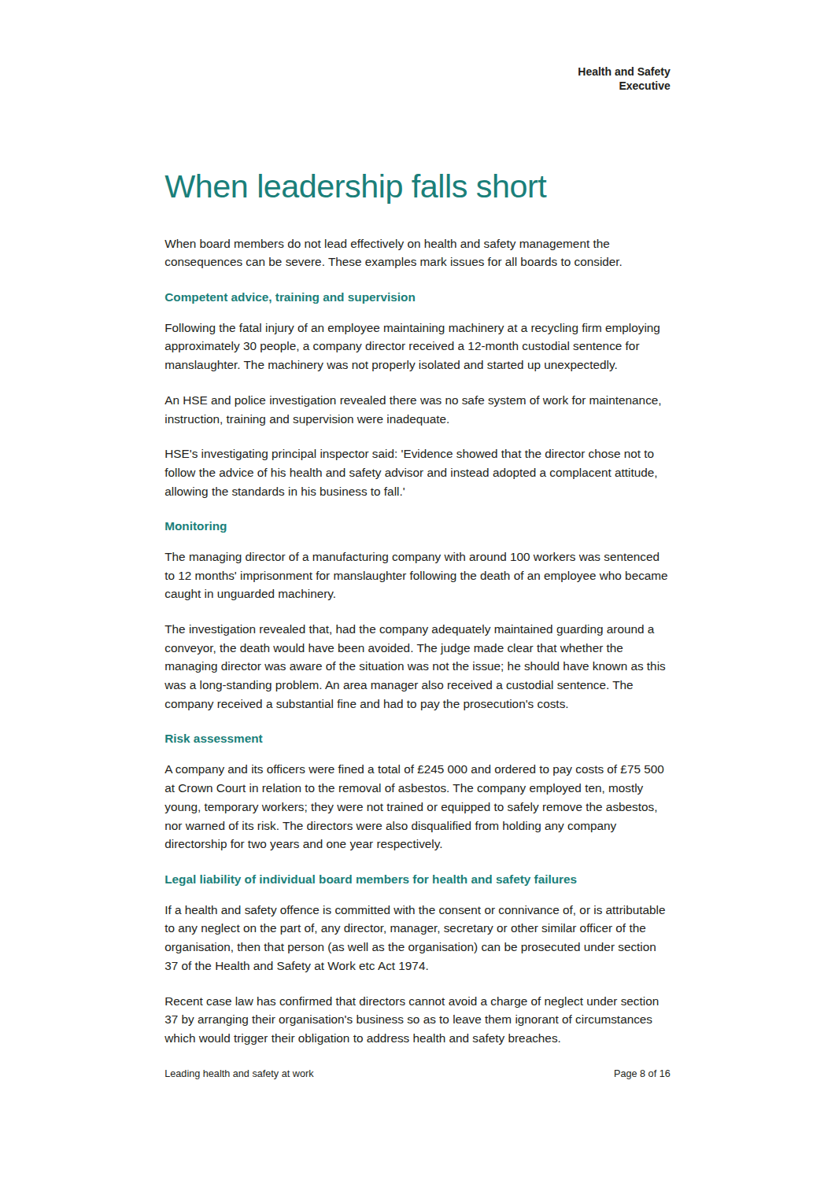Health and Safety
Executive
When leadership falls short
When board members do not lead effectively on health and safety management the consequences can be severe. These examples mark issues for all boards to consider.
Competent advice, training and supervision
Following the fatal injury of an employee maintaining machinery at a recycling firm employing approximately 30 people, a company director received a 12-month custodial sentence for manslaughter. The machinery was not properly isolated and started up unexpectedly.
An HSE and police investigation revealed there was no safe system of work for maintenance, instruction, training and supervision were inadequate.
HSE's investigating principal inspector said: 'Evidence showed that the director chose not to follow the advice of his health and safety advisor and instead adopted a complacent attitude, allowing the standards in his business to fall.'
Monitoring
The managing director of a manufacturing company with around 100 workers was sentenced to 12 months' imprisonment for manslaughter following the death of an employee who became caught in unguarded machinery.
The investigation revealed that, had the company adequately maintained guarding around a conveyor, the death would have been avoided. The judge made clear that whether the managing director was aware of the situation was not the issue; he should have known as this was a long-standing problem. An area manager also received a custodial sentence. The company received a substantial fine and had to pay the prosecution's costs.
Risk assessment
A company and its officers were fined a total of £245 000 and ordered to pay costs of £75 500 at Crown Court in relation to the removal of asbestos. The company employed ten, mostly young, temporary workers; they were not trained or equipped to safely remove the asbestos, nor warned of its risk. The directors were also disqualified from holding any company directorship for two years and one year respectively.
Legal liability of individual board members for health and safety failures
If a health and safety offence is committed with the consent or connivance of, or is attributable to any neglect on the part of, any director, manager, secretary or other similar officer of the organisation, then that person (as well as the organisation) can be prosecuted under section 37 of the Health and Safety at Work etc Act 1974.
Recent case law has confirmed that directors cannot avoid a charge of neglect under section 37 by arranging their organisation's business so as to leave them ignorant of circumstances which would trigger their obligation to address health and safety breaches.
Leading health and safety at work Page 8 of 16